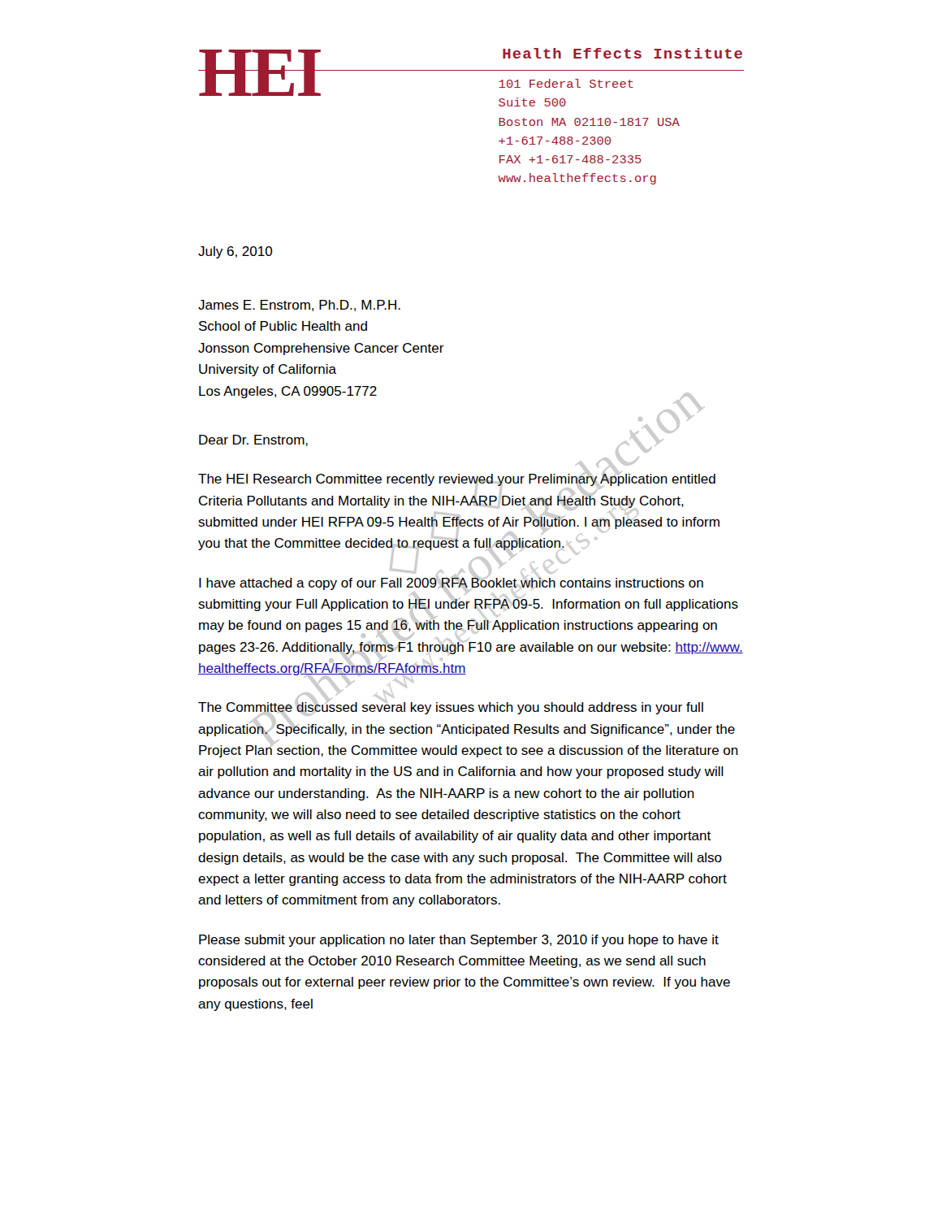◇ ◇ ◇
Prohibited from Redaction
www.healtheffects.org
HEI
Health Effects Institute
101 Federal Street
Suite 500
Boston MA 02110-1817 USA
+1-617-488-2300
FAX +1-617-488-2335
www.healtheffects.org
July 6, 2010
James E. Enstrom, Ph.D., M.P.H.
School of Public Health and
Jonsson Comprehensive Cancer Center
University of California
Los Angeles, CA 09905-1772
Dear Dr. Enstrom,
The HEI Research Committee recently reviewed your Preliminary Application entitled Criteria Pollutants and Mortality in the NIH-AARP Diet and Health Study Cohort, submitted under HEI RFPA 09-5 Health Effects of Air Pollution. I am pleased to inform you that the Committee decided to request a full application.
I have attached a copy of our Fall 2009 RFA Booklet which contains instructions on submitting your Full Application to HEI under RFPA 09-5. Information on full applications may be found on pages 15 and 16, with the Full Application instructions appearing on pages 23-26. Additionally, forms F1 through F10 are available on our website: http://www.healtheffects.org/RFA/Forms/RFAforms.htm
The Committee discussed several key issues which you should address in your full application. Specifically, in the section “Anticipated Results and Significance”, under the Project Plan section, the Committee would expect to see a discussion of the literature on air pollution and mortality in the US and in California and how your proposed study will advance our understanding. As the NIH-AARP is a new cohort to the air pollution community, we will also need to see detailed descriptive statistics on the cohort population, as well as full details of availability of air quality data and other important design details, as would be the case with any such proposal. The Committee will also expect a letter granting access to data from the administrators of the NIH-AARP cohort and letters of commitment from any collaborators.
Please submit your application no later than September 3, 2010 if you hope to have it considered at the October 2010 Research Committee Meeting, as we send all such proposals out for external peer review prior to the Committee’s own review. If you have any questions, feel